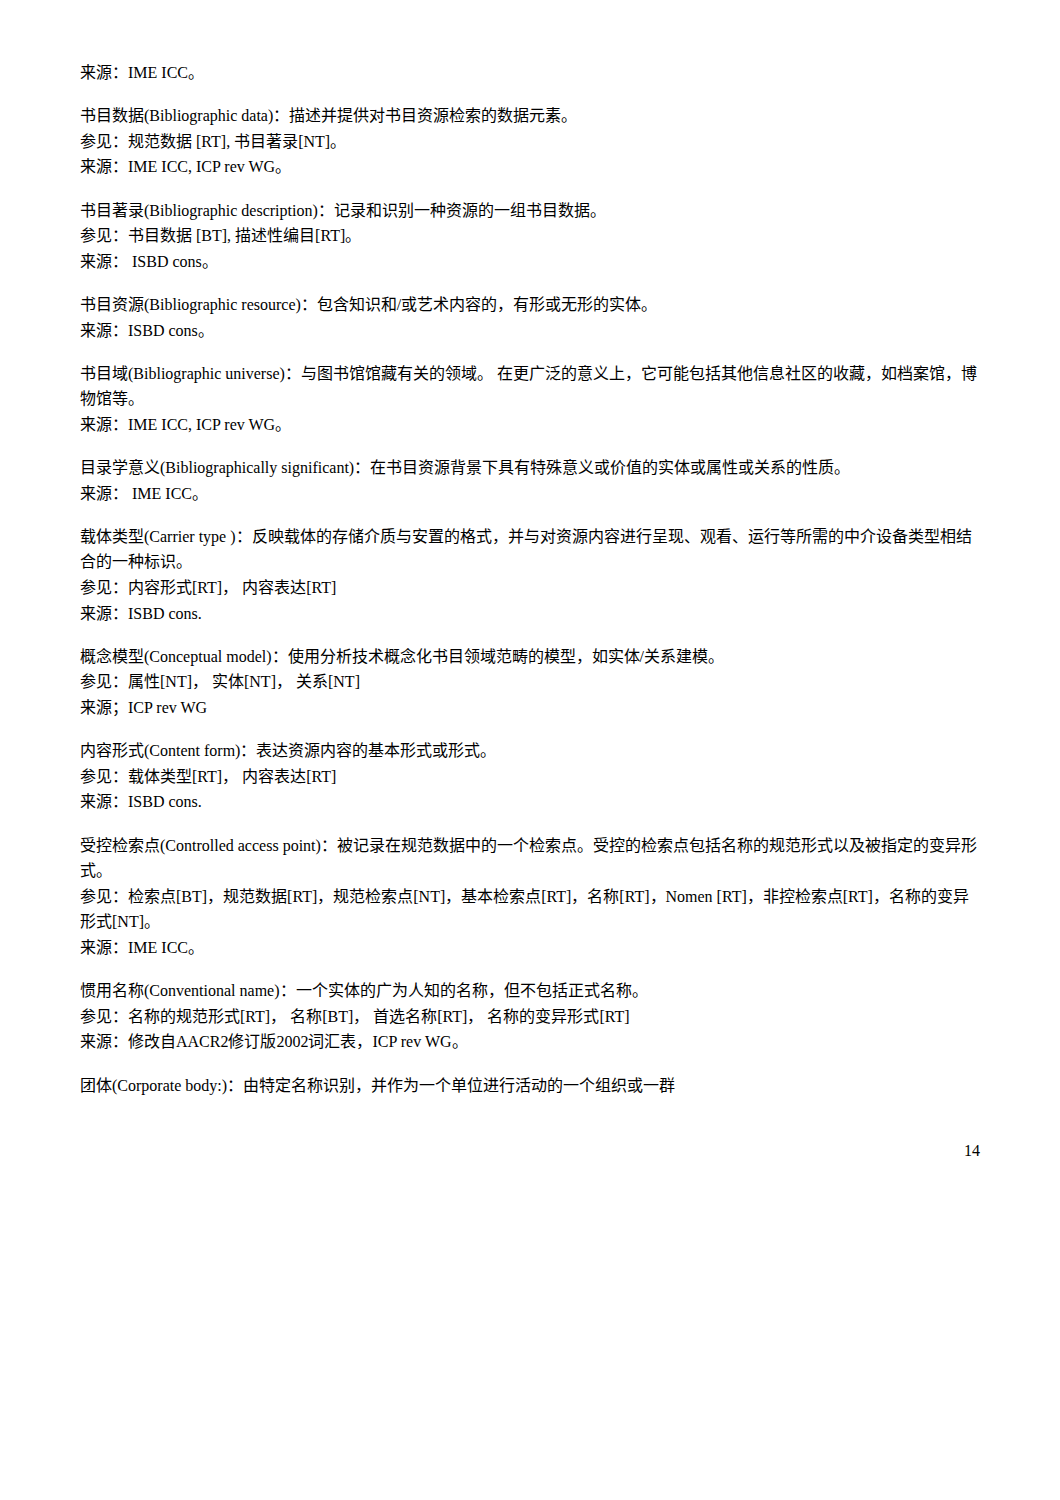来源：IME ICC。
书目数据(Bibliographic data)：描述并提供对书目资源检索的数据元素。
参见：规范数据 [RT], 书目著录[NT]。
来源：IME ICC, ICP rev WG。
书目著录(Bibliographic description)：记录和识别一种资源的一组书目数据。
参见：书目数据 [BT], 描述性编目[RT]。
来源： ISBD cons。
书目资源(Bibliographic resource)：包含知识和/或艺术内容的，有形或无形的实体。
来源：ISBD cons。
书目域(Bibliographic universe)：与图书馆馆藏有关的领域。 在更广泛的意义上，它可能包括其他信息社区的收藏，如档案馆，博物馆等。
来源：IME ICC, ICP rev WG。
目录学意义(Bibliographically significant)：在书目资源背景下具有特殊意义或价值的实体或属性或关系的性质。
来源： IME ICC。
载体类型(Carrier type )：反映载体的存储介质与安置的格式，并与对资源内容进行呈现、观看、运行等所需的中介设备类型相结合的一种标识。
参见：内容形式[RT]， 内容表达[RT]
来源：ISBD cons.
概念模型(Conceptual model)：使用分析技术概念化书目领域范畴的模型，如实体/关系建模。
参见：属性[NT]， 实体[NT]， 关系[NT]
来源；ICP rev WG
内容形式(Content form)：表达资源内容的基本形式或形式。
参见：载体类型[RT]， 内容表达[RT]
来源：ISBD cons.
受控检索点(Controlled access point)：被记录在规范数据中的一个检索点。受控的检索点包括名称的规范形式以及被指定的变异形式。
参见：检索点[BT]，规范数据[RT]，规范检索点[NT]，基本检索点[RT]，名称[RT]，Nomen [RT]，非控检索点[RT]，名称的变异形式[NT]。
来源：IME ICC。
惯用名称(Conventional name)：一个实体的广为人知的名称，但不包括正式名称。
参见：名称的规范形式[RT]， 名称[BT]， 首选名称[RT]， 名称的变异形式[RT]
来源：修改自AACR2修订版2002词汇表，ICP rev WG。
团体(Corporate body:)：由特定名称识别，并作为一个单位进行活动的一个组织或一群
14